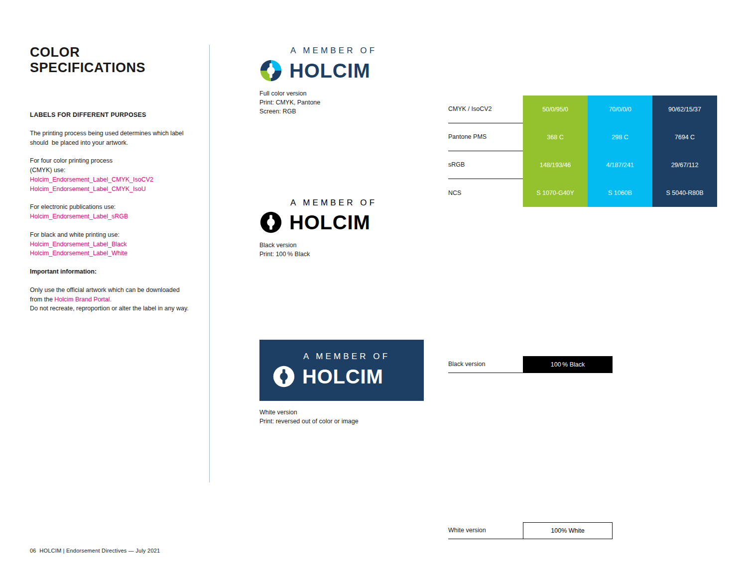Color
Specifications
Labels for different purposes
The printing process being used determines which label should be placed into your artwork.
For four color printing process
(CMYK) use:
Holcim_Endorsement_Label_CMYK_IsoCV2
Holcim_Endorsement_Label_CMYK_IsoU
For electronic publications use:
Holcim_Endorsement_Label_sRGB
For black and white printing use:
Holcim_Endorsement_Label_Black
Holcim_Endorsement_Label_White
Important information:
Only use the official artwork which can be downloaded from the Holcim Brand Portal.
Do not recreate, reproportion or alter the label in any way.
A MEMBER OF
HOLCIM
Full color version
Print: CMYK, Pantone
Screen: RGB
A MEMBER OF
HOLCIM
Black version
Print: 100 % Black
A MEMBER OF
HOLCIM
White version
Print: reversed out of color or image
CMYK / IsoCV2
50/0/95/0
70/0/0/0
90/62/15/37
Pantone PMS
368 C
298 C
7694 C
sRGB
148/193/46
4/187/241
29/67/112
NCS
S 1070-G40Y
S 1060B
S 5040-R80B
Black version
100 % Black
White version
100% White
06 HOLCIM | Endorsement Directives — July 2021